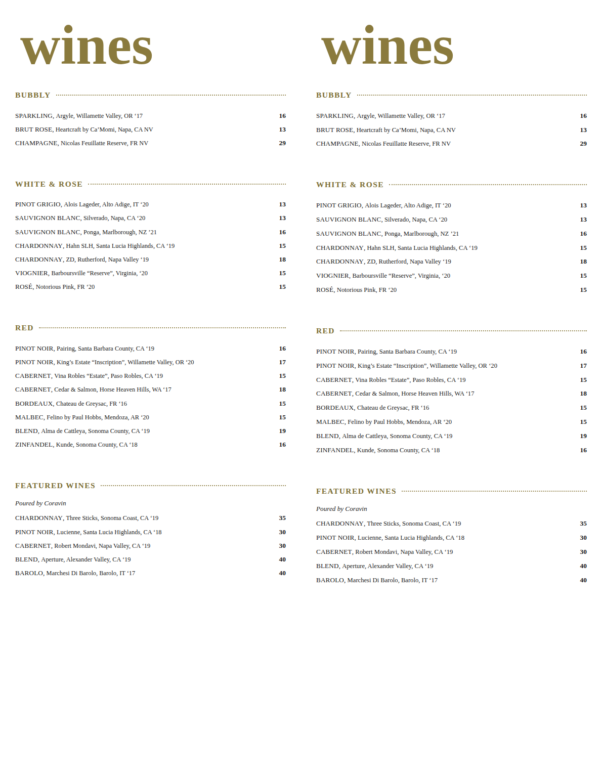wines
Bubbly
SPARKLING, Argyle, Willamette Valley, OR ‘17 16
BRUT ROSE, Heartcraft by Ca’Momi, Napa, CA NV 13
CHAMPAGNE, Nicolas Feuillatte Reserve, FR NV 29
White & Rose
PINOT GRIGIO, Alois Lageder, Alto Adige, IT ‘20 13
SAUVIGNON BLANC, Silverado, Napa, CA ‘20 13
SAUVIGNON BLANC, Ponga, Marlborough, NZ ’21 16
CHARDONNAY, Hahn SLH, Santa Lucia Highlands, CA ‘19 15
CHARDONNAY, ZD, Rutherford, Napa Valley ‘19 18
VIOGNIER, Barboursville “Reserve”, Virginia, ‘20 15
ROSÉ, Notorious Pink, FR ‘20 15
Red
PINOT NOIR, Pairing, Santa Barbara County, CA ‘19 16
PINOT NOIR, King’s Estate “Inscription”, Willamette Valley, OR ‘20 17
CABERNET, Vina Robles “Estate”, Paso Robles, CA ‘19 15
CABERNET, Cedar & Salmon, Horse Heaven Hills, WA ‘17 18
BORDEAUX, Chateau de Greysac, FR ‘16 15
MALBEC, Felino by Paul Hobbs, Mendoza, AR ‘20 15
BLEND, Alma de Cattleya, Sonoma County, CA ‘19 19
ZINFANDEL, Kunde, Sonoma County, CA ‘18 16
Featured Wines
Poured by Coravin
CHARDONNAY, Three Sticks, Sonoma Coast, CA ‘19 35
PINOT NOIR, Lucienne, Santa Lucia Highlands, CA ‘18 30
CABERNET, Robert Mondavi, Napa Valley, CA ‘19 30
BLEND, Aperture, Alexander Valley, CA ‘19 40
BAROLO, Marchesi Di Barolo, Barolo, IT ‘17 40
wines
Bubbly
SPARKLING, Argyle, Willamette Valley, OR ‘17 16
BRUT ROSE, Heartcraft by Ca’Momi, Napa, CA NV 13
CHAMPAGNE, Nicolas Feuillatte Reserve, FR NV 29
White & Rose
PINOT GRIGIO, Alois Lageder, Alto Adige, IT ‘20 13
SAUVIGNON BLANC, Silverado, Napa, CA ‘20 13
SAUVIGNON BLANC, Ponga, Marlborough, NZ ’21 16
CHARDONNAY, Hahn SLH, Santa Lucia Highlands, CA ‘19 15
CHARDONNAY, ZD, Rutherford, Napa Valley ‘19 18
VIOGNIER, Barboursville “Reserve”, Virginia, ‘20 15
ROSÉ, Notorious Pink, FR ‘20 15
Red
PINOT NOIR, Pairing, Santa Barbara County, CA ‘19 16
PINOT NOIR, King’s Estate “Inscription”, Willamette Valley, OR ‘20 17
CABERNET, Vina Robles “Estate”, Paso Robles, CA ‘19 15
CABERNET, Cedar & Salmon, Horse Heaven Hills, WA ‘17 18
BORDEAUX, Chateau de Greysac, FR ‘16 15
MALBEC, Felino by Paul Hobbs, Mendoza, AR ‘20 15
BLEND, Alma de Cattleya, Sonoma County, CA ‘19 19
ZINFANDEL, Kunde, Sonoma County, CA ‘18 16
Featured Wines
Poured by Coravin
CHARDONNAY, Three Sticks, Sonoma Coast, CA ‘19 35
PINOT NOIR, Lucienne, Santa Lucia Highlands, CA ‘18 30
CABERNET, Robert Mondavi, Napa Valley, CA ‘19 30
BLEND, Aperture, Alexander Valley, CA ‘19 40
BAROLO, Marchesi Di Barolo, Barolo, IT ‘17 40